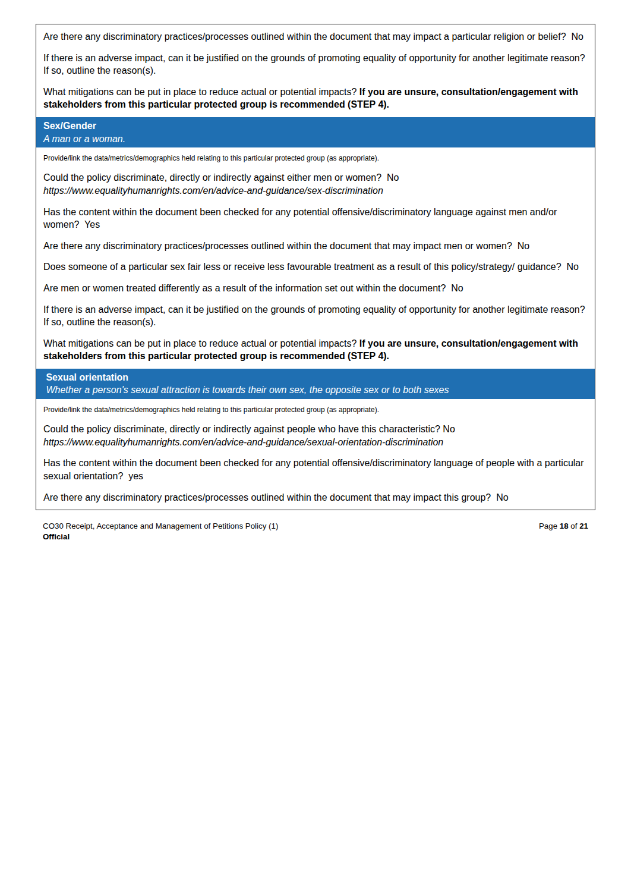Are there any discriminatory practices/processes outlined within the document that may impact a particular religion or belief? No
If there is an adverse impact, can it be justified on the grounds of promoting equality of opportunity for another legitimate reason? If so, outline the reason(s).
What mitigations can be put in place to reduce actual or potential impacts? If you are unsure, consultation/engagement with stakeholders from this particular protected group is recommended (STEP 4).
Sex/Gender
A man or a woman.
Provide/link the data/metrics/demographics held relating to this particular protected group (as appropriate).
Could the policy discriminate, directly or indirectly against either men or women? No
https://www.equalityhumanrights.com/en/advice-and-guidance/sex-discrimination
Has the content within the document been checked for any potential offensive/discriminatory language against men and/or women? Yes
Are there any discriminatory practices/processes outlined within the document that may impact men or women? No
Does someone of a particular sex fair less or receive less favourable treatment as a result of this policy/strategy/ guidance? No
Are men or women treated differently as a result of the information set out within the document? No
If there is an adverse impact, can it be justified on the grounds of promoting equality of opportunity for another legitimate reason? If so, outline the reason(s).
What mitigations can be put in place to reduce actual or potential impacts? If you are unsure, consultation/engagement with stakeholders from this particular protected group is recommended (STEP 4).
Sexual orientation
Whether a person's sexual attraction is towards their own sex, the opposite sex or to both sexes
Provide/link the data/metrics/demographics held relating to this particular protected group (as appropriate).
Could the policy discriminate, directly or indirectly against people who have this characteristic? No
https://www.equalityhumanrights.com/en/advice-and-guidance/sexual-orientation-discrimination
Has the content within the document been checked for any potential offensive/discriminatory language of people with a particular sexual orientation? yes
Are there any discriminatory practices/processes outlined within the document that may impact this group? No
CO30 Receipt, Acceptance and Management of Petitions Policy (1)
Official
Page 18 of 21